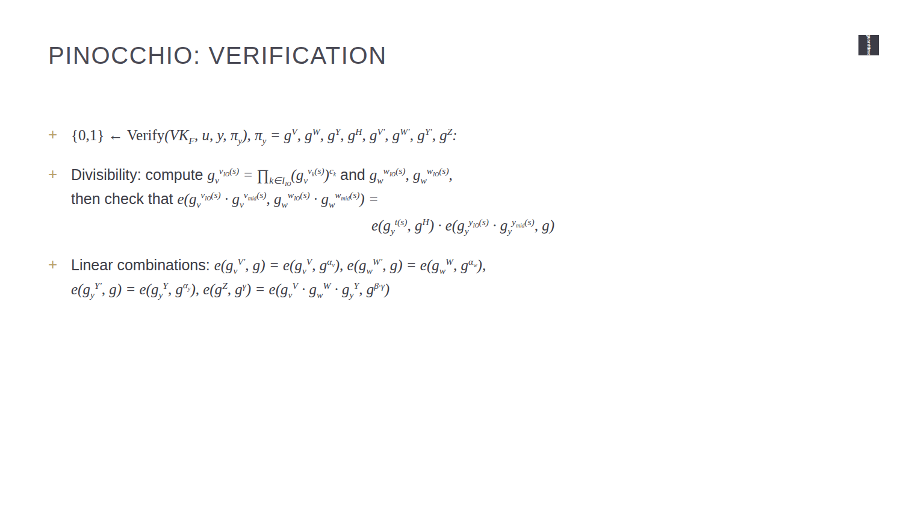guardtime
PINOCCHIO: VERIFICATION
{0,1} ← Verify(VKF, u, y, πy), πy = gV, gW, gY, gH, gV′, gW′, gY′, gZ:
Divisibility: compute gvvIO(s) = ∏k∈IIO(gvvk(s))ck and gwwIO(s), gwwIO(s),
then check that e(gvvIO(s) · gvvmid(s), gwwIO(s) · gwwmid(s)) = e(gyt(s), gH) · e(gyyIO(s) · gyymid(s), g)
Linear combinations: e(gvV′, g) = e(gvV, gαv), e(gwW′, g) = e(gwW, gαw),
e(gyY′, g) = e(gyY, gαy), e(gZ, gγ) = e(gvV · gwW · gyY, gβ·γ)